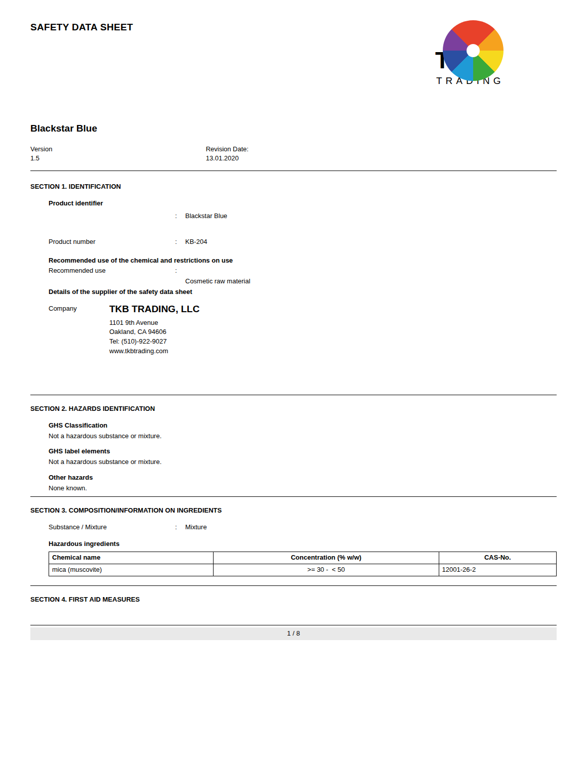SAFETY DATA SHEET
TKB
TRADING
Blackstar Blue
Version
1.5
Revision Date:
13.01.2020
SECTION 1. IDENTIFICATION
Product identifier
:
Blackstar Blue
Product number
:
KB-204
Recommended use of the chemical and restrictions on use
Recommended use
:
Cosmetic raw material
Details of the supplier of the safety data sheet
Company
TKB TRADING, LLC
1101 9th Avenue
Oakland, CA 94606
Tel: (510)-922-9027
www.tkbtrading.com
SECTION 2. HAZARDS IDENTIFICATION
GHS Classification
Not a hazardous substance or mixture.
GHS label elements
Not a hazardous substance or mixture.
Other hazards
None known.
SECTION 3. COMPOSITION/INFORMATION ON INGREDIENTS
Substance / Mixture
:
Mixture
Hazardous ingredients
| Chemical name | Concentration (% w/w) | CAS-No. |
| --- | --- | --- |
| mica (muscovite) | >= 30 - < 50 | 12001-26-2 |
SECTION 4. FIRST AID MEASURES
1 / 8